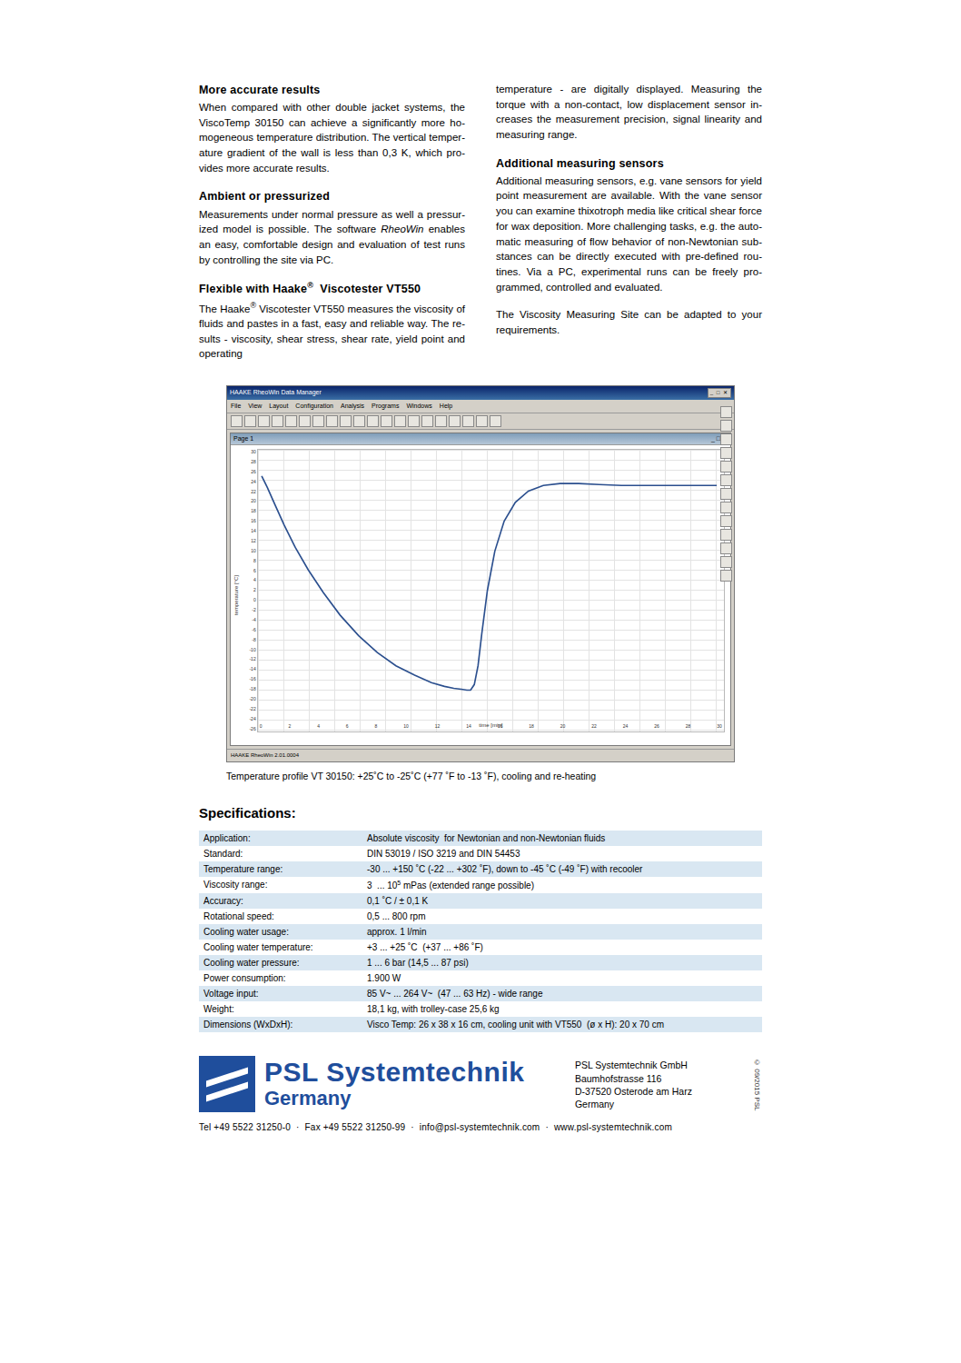More accurate results
When compared with other double jacket systems, the ViscoTemp 30150 can achieve a significantly more homogeneous temperature distribution. The vertical temperature gradient of the wall is less than 0,3 K, which provides more accurate results.
Ambient or pressurized
Measurements under normal pressure as well a pressurized model is possible. The software RheoWin enables an easy, comfortable design and evaluation of test runs by controlling the site via PC.
Flexible with Haake® Viscotester VT550
The Haake® Viscotester VT550 measures the viscosity of fluids and pastes in a fast, easy and reliable way. The results - viscosity, shear stress, shear rate, yield point and operating
temperature - are digitally displayed. Measuring the torque with a non-contact, low displacement sensor increases the measurement precision, signal linearity and measuring range.
Additional measuring sensors
Additional measuring sensors, e.g. vane sen­sors for yield point measurement are available. With the vane sensor you can examine thixotroph media like critical shear force for wax deposition. More challenging tasks, e.g. the automatic measuring of flow behavior of non-Newtonian substances can be directly executed with pre-defined routines. Via a PC, experimental runs can be freely programmed, controlled and evaluated.
The Viscosity Measuring Site can be adapted to your requirements.
HAAKE RheoWin Data Manager _ □ ✕
File View Layout Configuration Analysis Programs Windows Help
Page 1 _ □ ✕
temperature [°C]
302826242220 18161412108 6420-2-4 -6-8-10-12-14-16 -18-20-22-24-26
0246810 121416182022 24262830
time [min]
HAAKE RheoWin 2.01.0004
Temperature profile VT 30150: +25˚C to -25˚C (+77 ˚F to -13 ˚F), cooling and re-heating
Specifications:
| Application: | Absolute viscosity for Newtonian and non-Newtonian fluids |
| Standard: | DIN 53019 / ISO 3219 and DIN 54453 |
| Temperature range: | -30 ... +150 ˚C (-22 ... +302 ˚F), down to -45 ˚C (-49 ˚F) with recooler |
| Viscosity range: | 3 ... 10 5 mPas (extended range possible) |
| Accuracy: | 0,1 ˚C / ± 0,1 K |
| Rotational speed: | 0,5 ... 800 rpm |
| Cooling water usage: | approx. 1 l/min |
| Cooling water temperature: | +3 ... +25 ˚C (+37 ... +86 ˚F) |
| Cooling water pressure: | 1 ... 6 bar (14,5 ... 87 psi) |
| Power consumption: | 1.900 W |
| Voltage input: | 85 V~ ... 264 V~ (47 ... 63 Hz) - wide range |
| Weight: | 18,1 kg, with trolley-case 25,6 kg |
| Dimensions (WxDxH): | Visco Temp: 26 x 38 x 16 cm, cooling unit with VT550 (ø x H): 20 x 70 cm |
PSL Systemtechnik
Germany
PSL Systemtechnik GmbH
Baumhofstrasse 116
D-37520 Osterode am Harz
Germany
© 09/2015 PSL
Tel +49 5522 31250-0·Fax +49 5522 31250-99·info@psl-systemtechnik.com·www.psl-systemtechnik.com